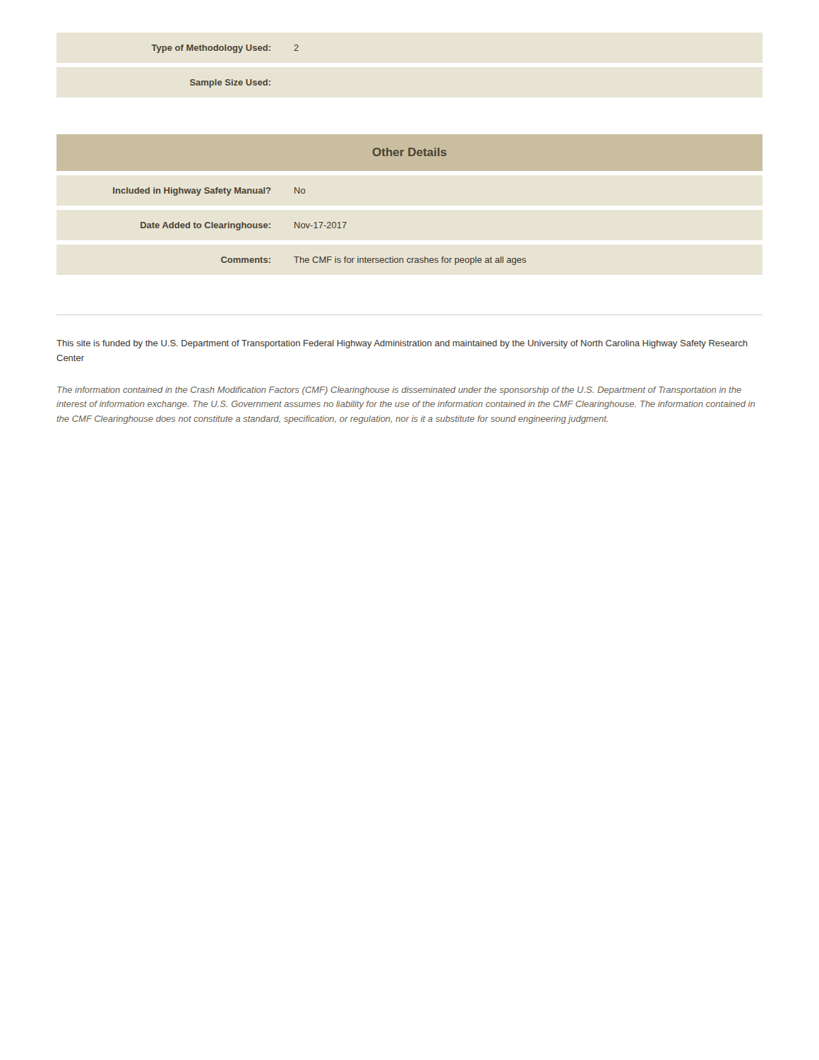| Type of Methodology Used: | 2 |
| Sample Size Used: | |
| Other Details |
| Included in Highway Safety Manual? | No |
| Date Added to Clearinghouse: | Nov-17-2017 |
| Comments: | The CMF is for intersection crashes for people at all ages |
This site is funded by the U.S. Department of Transportation Federal Highway Administration and maintained by the University of North Carolina Highway Safety Research Center
The information contained in the Crash Modification Factors (CMF) Clearinghouse is disseminated under the sponsorship of the U.S. Department of Transportation in the interest of information exchange. The U.S. Government assumes no liability for the use of the information contained in the CMF Clearinghouse. The information contained in the CMF Clearinghouse does not constitute a standard, specification, or regulation, nor is it a substitute for sound engineering judgment.